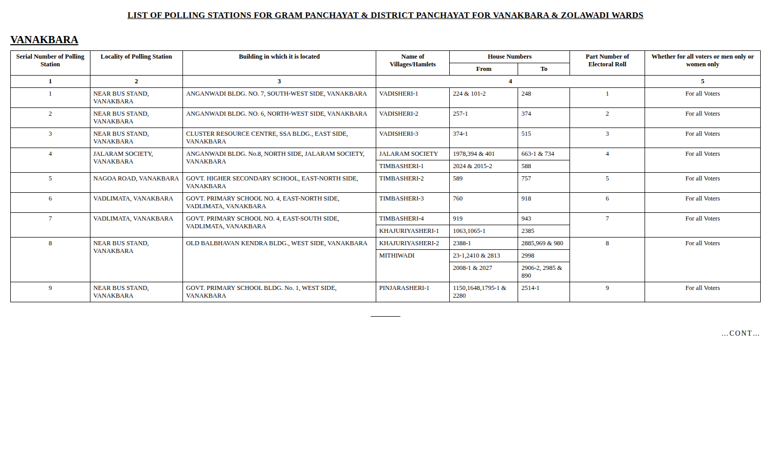LIST OF POLLING STATIONS FOR GRAM PANCHAYAT & DISTRICT PANCHAYAT FOR VANAKBARA & ZOLAWADI WARDS
VANAKBARA
| Serial Number of Polling Station | Locality of Polling Station | Building in which it is located | Name of Villages/Hamlets | House Numbers | Part Number of Electoral Roll | Whether for all voters or men only or women only |
| --- | --- | --- | --- | --- | --- | --- |
| From | To |
| 1 | 2 | 3 | 4 | 5 |
| 1 | NEAR BUS STAND, VANAKBARA | ANGANWADI BLDG. NO. 7, SOUTH-WEST SIDE, VANAKBARA | VADISHERI-1 | 224 & 101-2 | 248 | 1 | For all Voters |
| 2 | NEAR BUS STAND, VANAKBARA | ANGANWADI BLDG. NO. 6, NORTH-WEST SIDE, VANAKBARA | VADISHERI-2 | 257-1 | 374 | 2 | For all Voters |
| 3 | NEAR BUS STAND, VANAKBARA | CLUSTER RESOURCE CENTRE, SSA BLDG., EAST SIDE, VANAKBARA | VADISHERI-3 | 374-1 | 515 | 3 | For all Voters |
| 4 | JALARAM SOCIETY, VANAKBARA | ANGANWADI BLDG. No.8, NORTH SIDE, JALARAM SOCIETY, VANAKBARA | JALARAM SOCIETY | 1978,394 & 401 | 663-1 & 734 | 4 | For all Voters |
| TIMBASHERI-1 | 2024 & 2015-2 | 588 |
| 5 | NAGOA ROAD, VANAKBARA | GOVT. HIGHER SECONDARY SCHOOL, EAST-NORTH SIDE, VANAKBARA | TIMBASHERI-2 | 589 | 757 | 5 | For all Voters |
| 6 | VADLIMATA, VANAKBARA | GOVT. PRIMARY SCHOOL NO. 4, EAST-NORTH SIDE, VADLIMATA, VANAKBARA | TIMBASHERI-3 | 760 | 918 | 6 | For all Voters |
| 7 | VADLIMATA, VANAKBARA | GOVT. PRIMARY SCHOOL NO. 4, EAST-SOUTH SIDE, VADLIMATA, VANAKBARA | TIMBASHERI-4 | 919 | 943 | 7 | For all Voters |
| KHAJURIYASHERI-1 | 1063,1065-1 | 2385 |
| 8 | NEAR BUS STAND, VANAKBARA | OLD BALBHAVAN KENDRA BLDG., WEST SIDE, VANAKBARA | KHAJURIYASHERI-2 | 2388-1 | 2885,969 & 980 | 8 | For all Voters |
| MITHIWADI | 23-1,2410 & 2813 | 2998 |
| 2008-1 & 2027 | 2906-2, 2985 & 890 |
| 9 | NEAR BUS STAND, VANAKBARA | GOVT. PRIMARY SCHOOL BLDG. No. 1, WEST SIDE, VANAKBARA | PINJARASHERI-1 | 1150,1648,1795-1 & 2280 | 2514-1 | 9 | For all Voters |
———
…CONT…